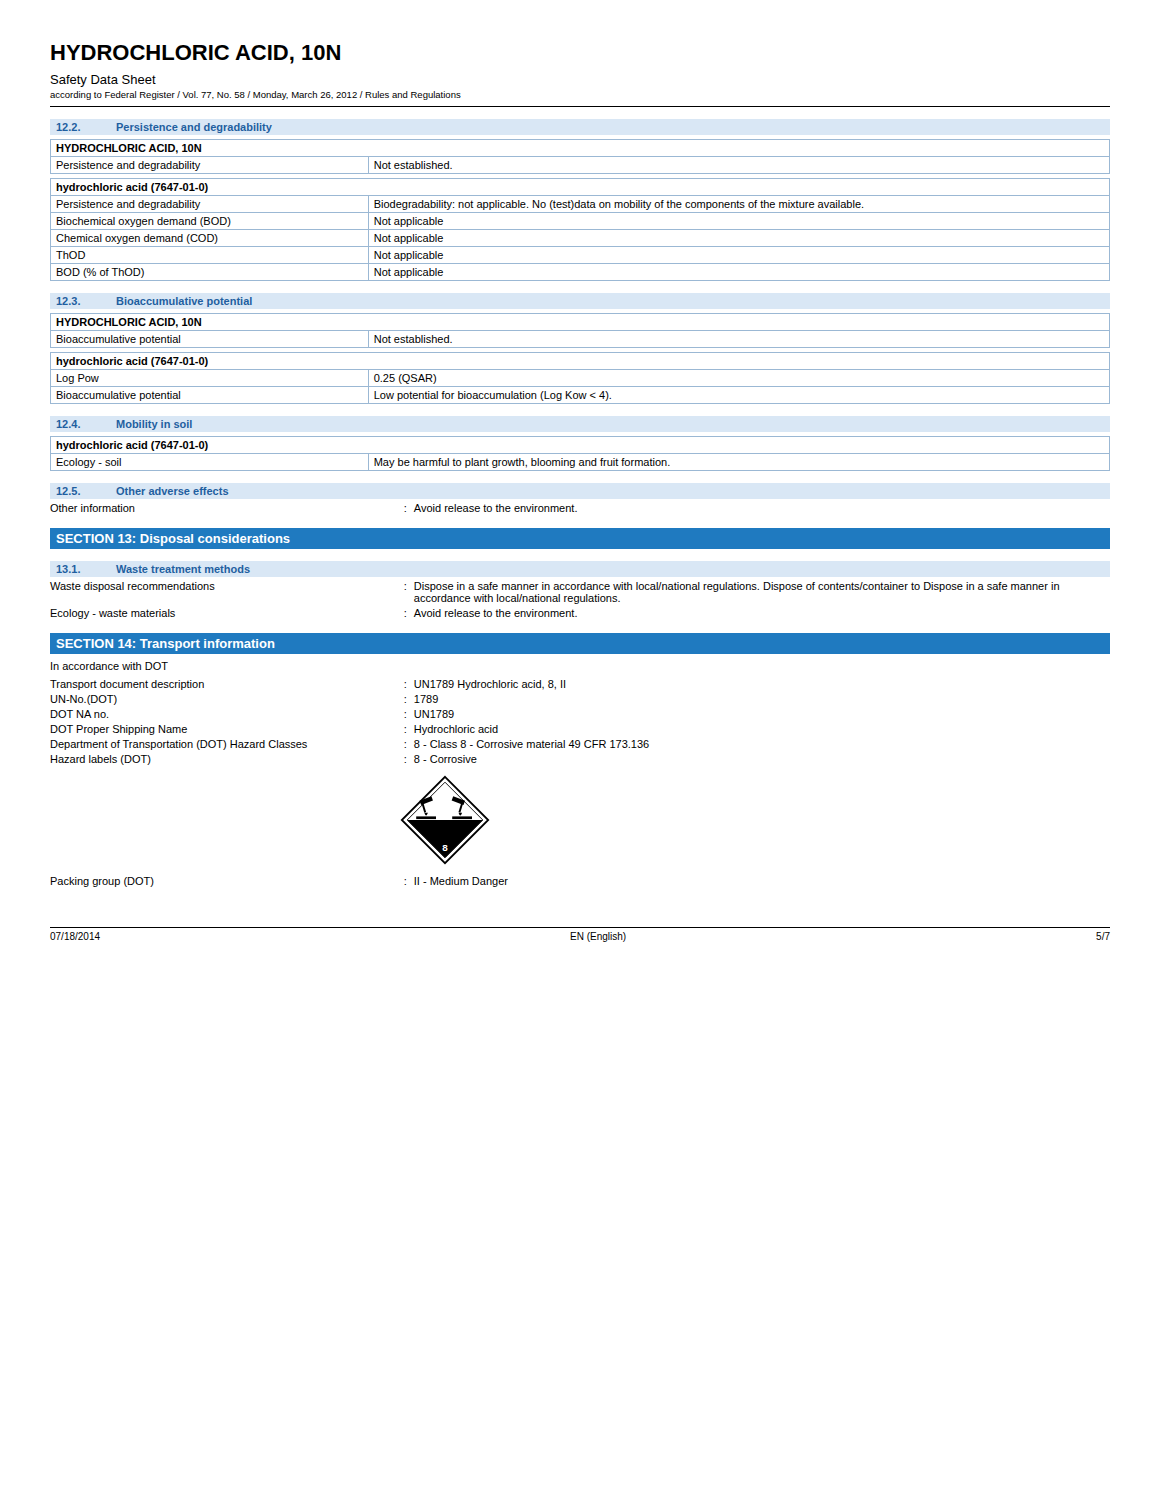HYDROCHLORIC ACID, 10N
Safety Data Sheet
according to Federal Register / Vol. 77, No. 58 / Monday, March 26, 2012 / Rules and Regulations
12.2. Persistence and degradability
| HYDROCHLORIC ACID, 10N |
| --- |
| Persistence and degradability | Not established. |
| hydrochloric acid (7647-01-0) |
| --- |
| Persistence and degradability | Biodegradability: not applicable. No (test)data on mobility of the components of the mixture available. |
| Biochemical oxygen demand (BOD) | Not applicable |
| Chemical oxygen demand (COD) | Not applicable |
| ThOD | Not applicable |
| BOD (% of ThOD) | Not applicable |
12.3. Bioaccumulative potential
| HYDROCHLORIC ACID, 10N |
| --- |
| Bioaccumulative potential | Not established. |
| hydrochloric acid (7647-01-0) |
| --- |
| Log Pow | 0.25 (QSAR) |
| Bioaccumulative potential | Low potential for bioaccumulation (Log Kow < 4). |
12.4. Mobility in soil
| hydrochloric acid (7647-01-0) |
| --- |
| Ecology - soil | May be harmful to plant growth, blooming and fruit formation. |
12.5. Other adverse effects
Other information
:
Avoid release to the environment.
SECTION 13: Disposal considerations
13.1. Waste treatment methods
Waste disposal recommendations
:
Dispose in a safe manner in accordance with local/national regulations. Dispose of contents/container to Dispose in a safe manner in accordance with local/national regulations.
Ecology - waste materials
:
Avoid release to the environment.
SECTION 14: Transport information
In accordance with DOT
Transport document description
:
UN1789 Hydrochloric acid, 8, II
UN-No.(DOT)
:
1789
DOT NA no.
:
UN1789
DOT Proper Shipping Name
:
Hydrochloric acid
Department of Transportation (DOT) Hazard Classes
:
8 - Class 8 - Corrosive material 49 CFR 173.136
Hazard labels (DOT)
:
8 - Corrosive
8
Packing group (DOT)
:
II - Medium Danger
07/18/2014 EN (English) 5/7